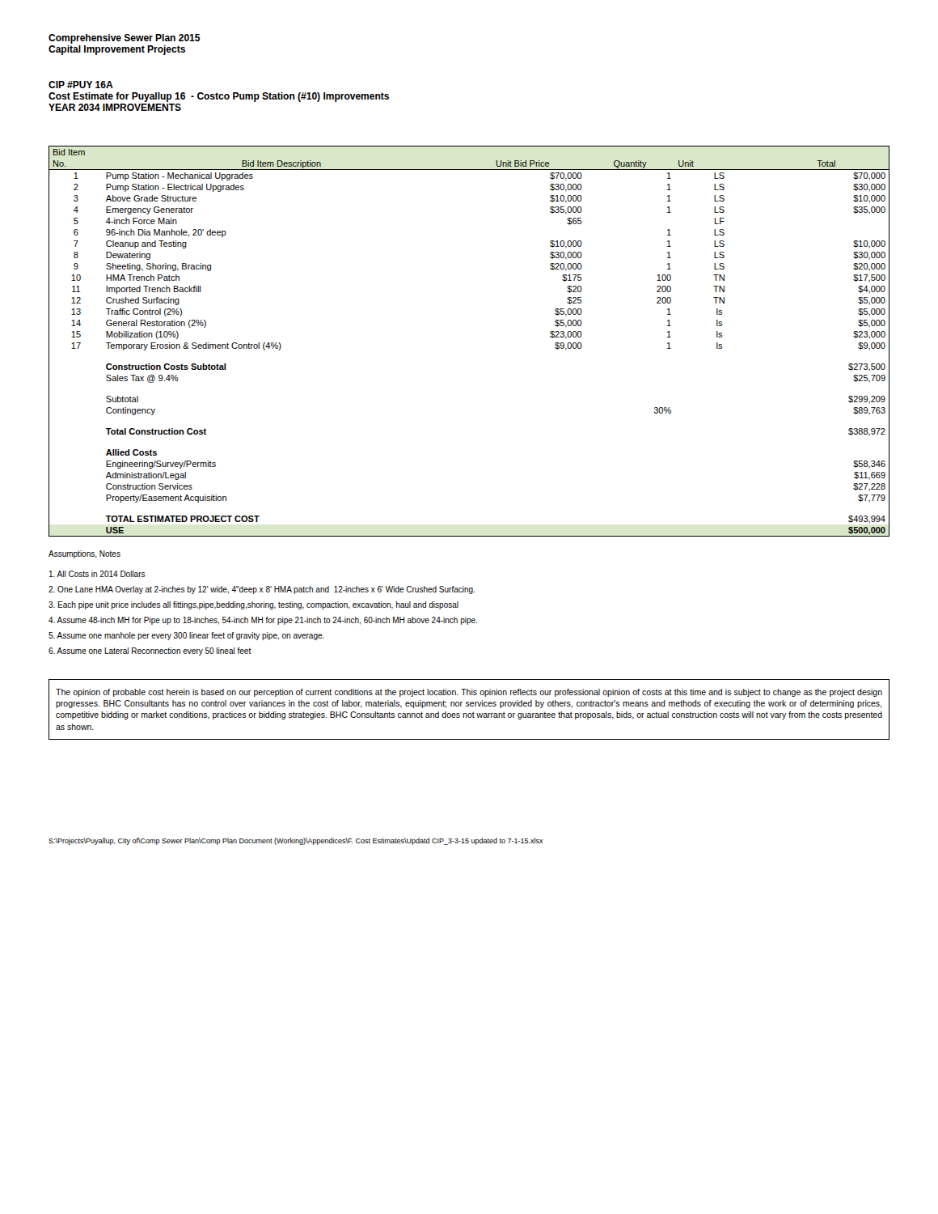Comprehensive Sewer Plan 2015
Capital Improvement Projects
CIP #PUY 16A
Cost Estimate for Puyallup 16 - Costco Pump Station (#10) Improvements
YEAR 2034 IMPROVEMENTS
| Bid Item |
| No. | Bid Item Description | Unit Bid Price | Quantity | Unit | Total |
| 1 | Pump Station - Mechanical Upgrades | $70,000 | 1 | LS | $70,000 |
| 2 | Pump Station - Electrical Upgrades | $30,000 | 1 | LS | $30,000 |
| 3 | Above Grade Structure | $10,000 | 1 | LS | $10,000 |
| 4 | Emergency Generator | $35,000 | 1 | LS | $35,000 |
| 5 | 4-inch Force Main | $65 | | LF | |
| 6 | 96-inch Dia Manhole, 20' deep | | 1 | LS | |
| 7 | Cleanup and Testing | $10,000 | 1 | LS | $10,000 |
| 8 | Dewatering | $30,000 | 1 | LS | $30,000 |
| 9 | Sheeting, Shoring, Bracing | $20,000 | 1 | LS | $20,000 |
| 10 | HMA Trench Patch | $175 | 100 | TN | $17,500 |
| 11 | Imported Trench Backfill | $20 | 200 | TN | $4,000 |
| 12 | Crushed Surfacing | $25 | 200 | TN | $5,000 |
| 13 | Traffic Control (2%) | $5,000 | 1 | ls | $5,000 |
| 14 | General Restoration (2%) | $5,000 | 1 | ls | $5,000 |
| 15 | Mobilization (10%) | $23,000 | 1 | ls | $23,000 |
| 17 | Temporary Erosion & Sediment Control (4%) | $9,000 | 1 | ls | $9,000 |
| | Construction Costs Subtotal | | | | $273,500 |
| | Sales Tax @ 9.4% | | | | $25,709 |
| | Subtotal | | | | $299,209 |
| | Contingency | | 30% | | $89,763 |
| | Total Construction Cost | | | | $388,972 |
| | Allied Costs | | | | |
| | Engineering/Survey/Permits | | | | $58,346 |
| | Administration/Legal | | | | $11,669 |
| | Construction Services | | | | $27,228 |
| | Property/Easement Acquisition | | | | $7,779 |
| | TOTAL ESTIMATED PROJECT COST | | | | $493,994 |
| | USE | | | | $500,000 |
Assumptions, Notes
1. All Costs in 2014 Dollars
2. One Lane HMA Overlay at 2-inches by 12' wide, 4"deep x 8' HMA patch and 12-inches x 6' Wide Crushed Surfacing.
3. Each pipe unit price includes all fittings,pipe,bedding,shoring, testing, compaction, excavation, haul and disposal
4. Assume 48-inch MH for Pipe up to 18-inches, 54-inch MH for pipe 21-inch to 24-inch, 60-inch MH above 24-inch pipe.
5. Assume one manhole per every 300 linear feet of gravity pipe, on average.
6. Assume one Lateral Reconnection every 50 lineal feet
The opinion of probable cost herein is based on our perception of current conditions at the project location. This opinion reflects our professional opinion of costs at this time and is subject to change as the project design progresses. BHC Consultants has no control over variances in the cost of labor, materials, equipment; nor services provided by others, contractor's means and methods of executing the work or of determining prices, competitive bidding or market conditions, practices or bidding strategies. BHC Consultants cannot and does not warrant or guarantee that proposals, bids, or actual construction costs will not vary from the costs presented as shown.
S:\Projects\Puyallup, City of\Comp Sewer Plan\Comp Plan Document (Working)\Appendices\F. Cost Estimates\Updatd CIP_3-3-15 updated to 7-1-15.xlsx